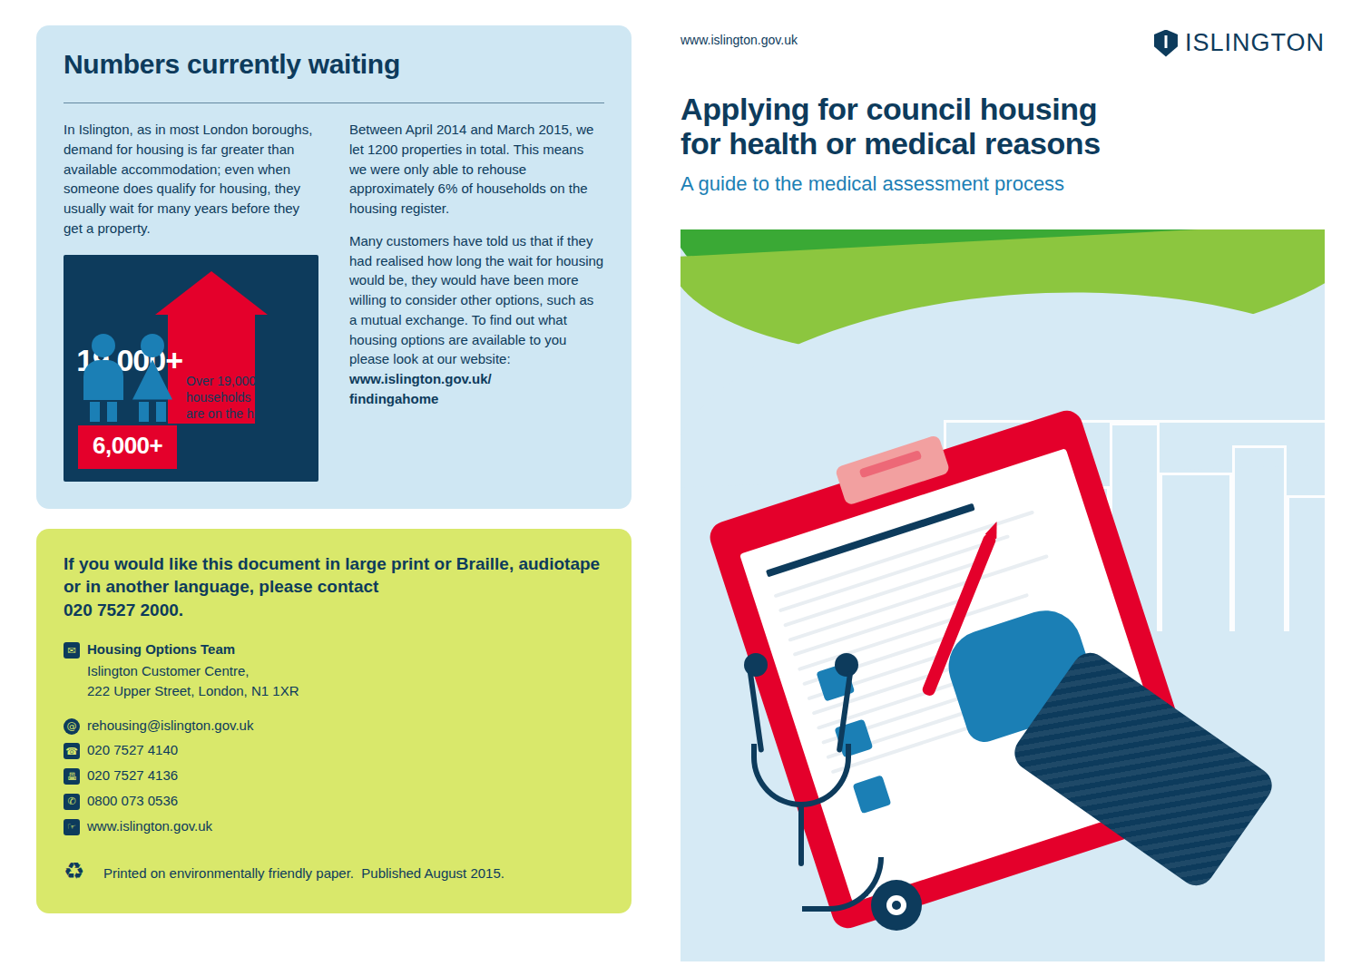Numbers currently waiting
In Islington, as in most London boroughs, demand for housing is far greater than available accommodation; even when someone does qualify for housing, they usually wait for many years before they get a property.
Over 6,000 tenants are waiting for a transfer
19,000+
Over 19,000 households in total are on the housing register!
6,000+
Between April 2014 and March 2015, we let 1200 properties in total. This means we were only able to rehouse approximately 6% of households on the housing register.
Many customers have told us that if they had realised how long the wait for housing would be, they would have been more willing to consider other options, such as a mutual exchange. To find out what housing options are available to you please look at our website: www.islington.gov.uk/
findingahome
If you would like this document in large print or Braille, audiotape or in another language, please contact
020 7527 2000.
✉
Housing Options Team
Islington Customer Centre,
222 Upper Street, London, N1 1XR
@rehousing@islington.gov.uk
☎020 7527 4140
🖶020 7527 4136
✆0800 073 0536
☞www.islington.gov.uk
♻ Printed on environmentally friendly paper. Published August 2015.
www.islington.gov.uk
ISLINGTON
Applying for council housing
for health or medical reasons
A guide to the medical assessment process